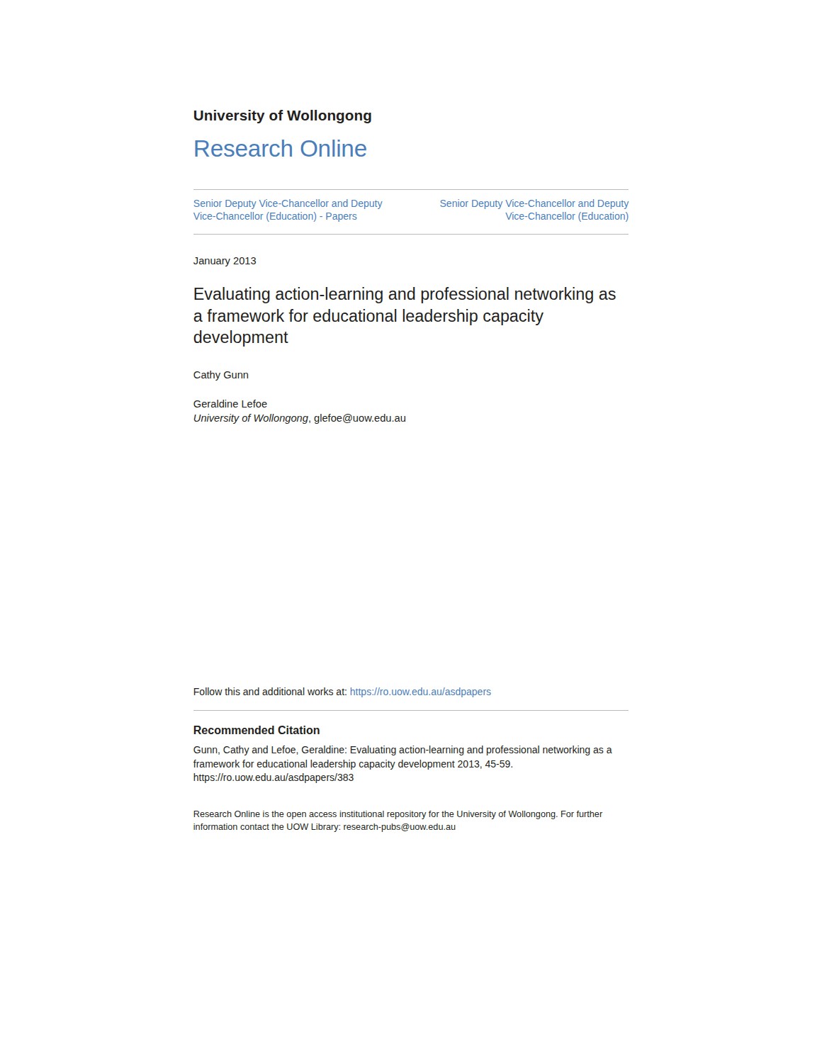University of Wollongong
Research Online
Senior Deputy Vice-Chancellor and Deputy Vice-Chancellor (Education) - Papers
Senior Deputy Vice-Chancellor and Deputy Vice-Chancellor (Education)
January 2013
Evaluating action-learning and professional networking as a framework for educational leadership capacity development
Cathy Gunn
Geraldine Lefoe
University of Wollongong, glefoe@uow.edu.au
Follow this and additional works at: https://ro.uow.edu.au/asdpapers
Recommended Citation
Gunn, Cathy and Lefoe, Geraldine: Evaluating action-learning and professional networking as a framework for educational leadership capacity development 2013, 45-59.
https://ro.uow.edu.au/asdpapers/383
Research Online is the open access institutional repository for the University of Wollongong. For further information contact the UOW Library: research-pubs@uow.edu.au